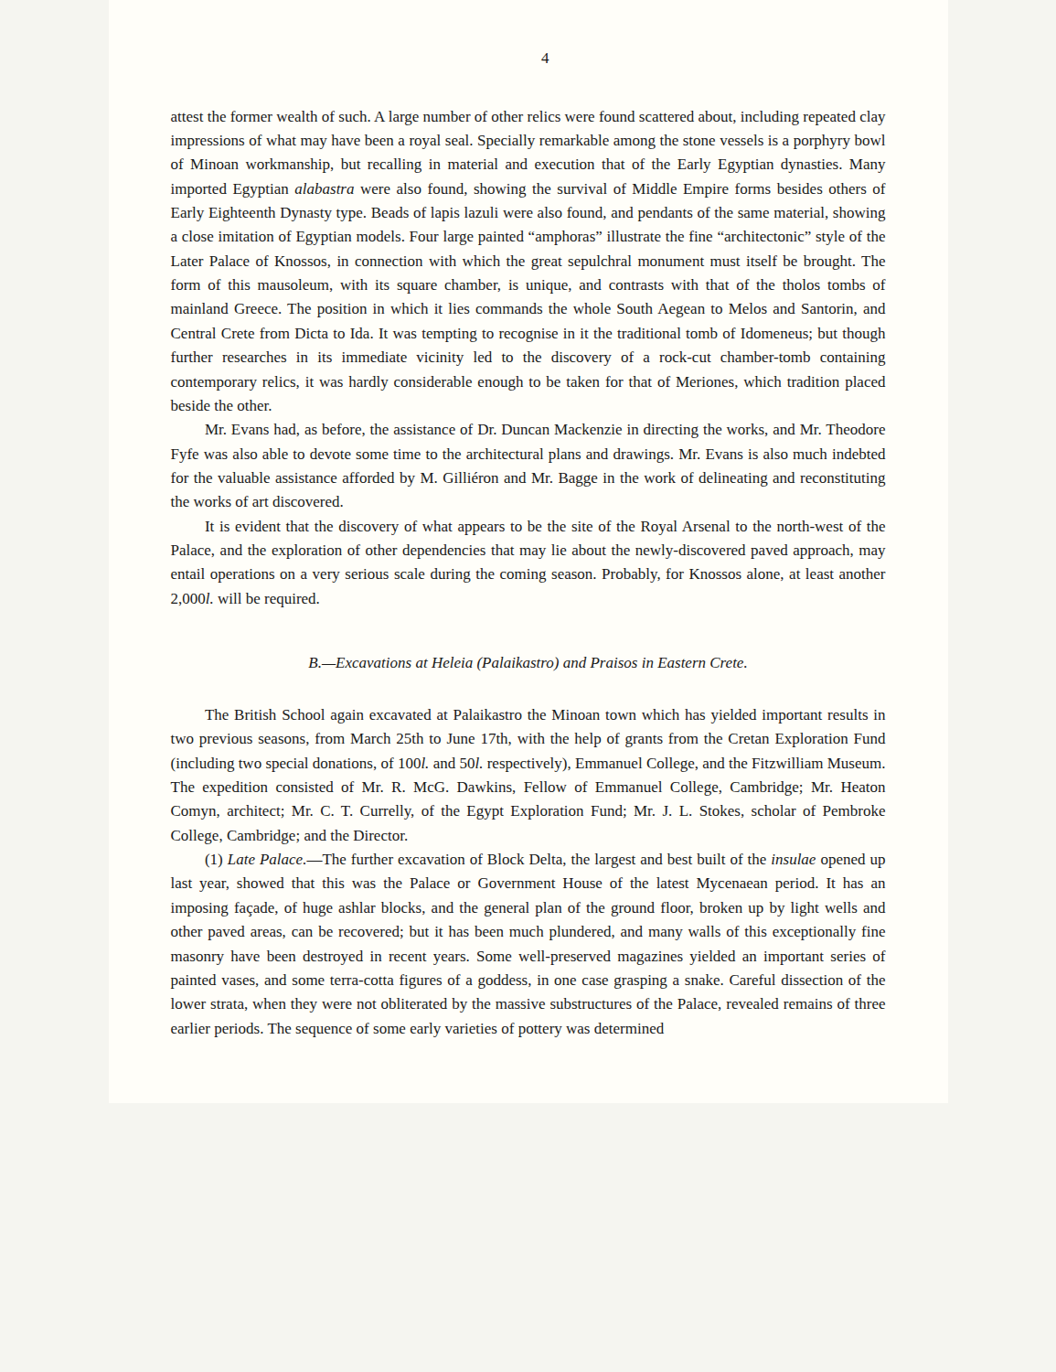4
attest the former wealth of such. A large number of other relics were found scattered about, including repeated clay impressions of what may have been a royal seal. Specially remarkable among the stone vessels is a porphyry bowl of Minoan workmanship, but recalling in material and execution that of the Early Egyptian dynasties. Many imported Egyptian alabastra were also found, showing the survival of Middle Empire forms besides others of Early Eighteenth Dynasty type. Beads of lapis lazuli were also found, and pendants of the same material, showing a close imitation of Egyptian models. Four large painted “amphoras” illustrate the fine “architectonic” style of the Later Palace of Knossos, in connection with which the great sepulchral monument must itself be brought. The form of this mausoleum, with its square chamber, is unique, and contrasts with that of the tholos tombs of mainland Greece. The position in which it lies commands the whole South Aegean to Melos and Santorin, and Central Crete from Dicta to Ida. It was tempting to recognise in it the traditional tomb of Idomeneus; but though further researches in its immediate vicinity led to the discovery of a rock-cut chamber-tomb containing contemporary relics, it was hardly considerable enough to be taken for that of Meriones, which tradition placed beside the other.
Mr. Evans had, as before, the assistance of Dr. Duncan Mackenzie in directing the works, and Mr. Theodore Fyfe was also able to devote some time to the architectural plans and drawings. Mr. Evans is also much indebted for the valuable assistance afforded by M. Gilliéron and Mr. Bagge in the work of delineating and reconstituting the works of art discovered.
It is evident that the discovery of what appears to be the site of the Royal Arsenal to the north-west of the Palace, and the exploration of other dependencies that may lie about the newly-discovered paved approach, may entail operations on a very serious scale during the coming season. Probably, for Knossos alone, at least another 2,000l. will be required.
B.—Excavations at Heleia (Palaikastro) and Praisos in Eastern Crete.
The British School again excavated at Palaikastro the Minoan town which has yielded important results in two previous seasons, from March 25th to June 17th, with the help of grants from the Cretan Exploration Fund (including two special donations, of 100l. and 50l. respectively), Emmanuel College, and the Fitzwilliam Museum. The expedition consisted of Mr. R. McG. Dawkins, Fellow of Emmanuel College, Cambridge; Mr. Heaton Comyn, architect; Mr. C. T. Currelly, of the Egypt Exploration Fund; Mr. J. L. Stokes, scholar of Pembroke College, Cambridge; and the Director.
(1) Late Palace.—The further excavation of Block Delta, the largest and best built of the insulae opened up last year, showed that this was the Palace or Government House of the latest Mycenaean period. It has an imposing façade, of huge ashlar blocks, and the general plan of the ground floor, broken up by light wells and other paved areas, can be recovered; but it has been much plundered, and many walls of this exceptionally fine masonry have been destroyed in recent years. Some well-preserved magazines yielded an important series of painted vases, and some terra-cotta figures of a goddess, in one case grasping a snake. Careful dissection of the lower strata, when they were not obliterated by the massive substructures of the Palace, revealed remains of three earlier periods. The sequence of some early varieties of pottery was determined